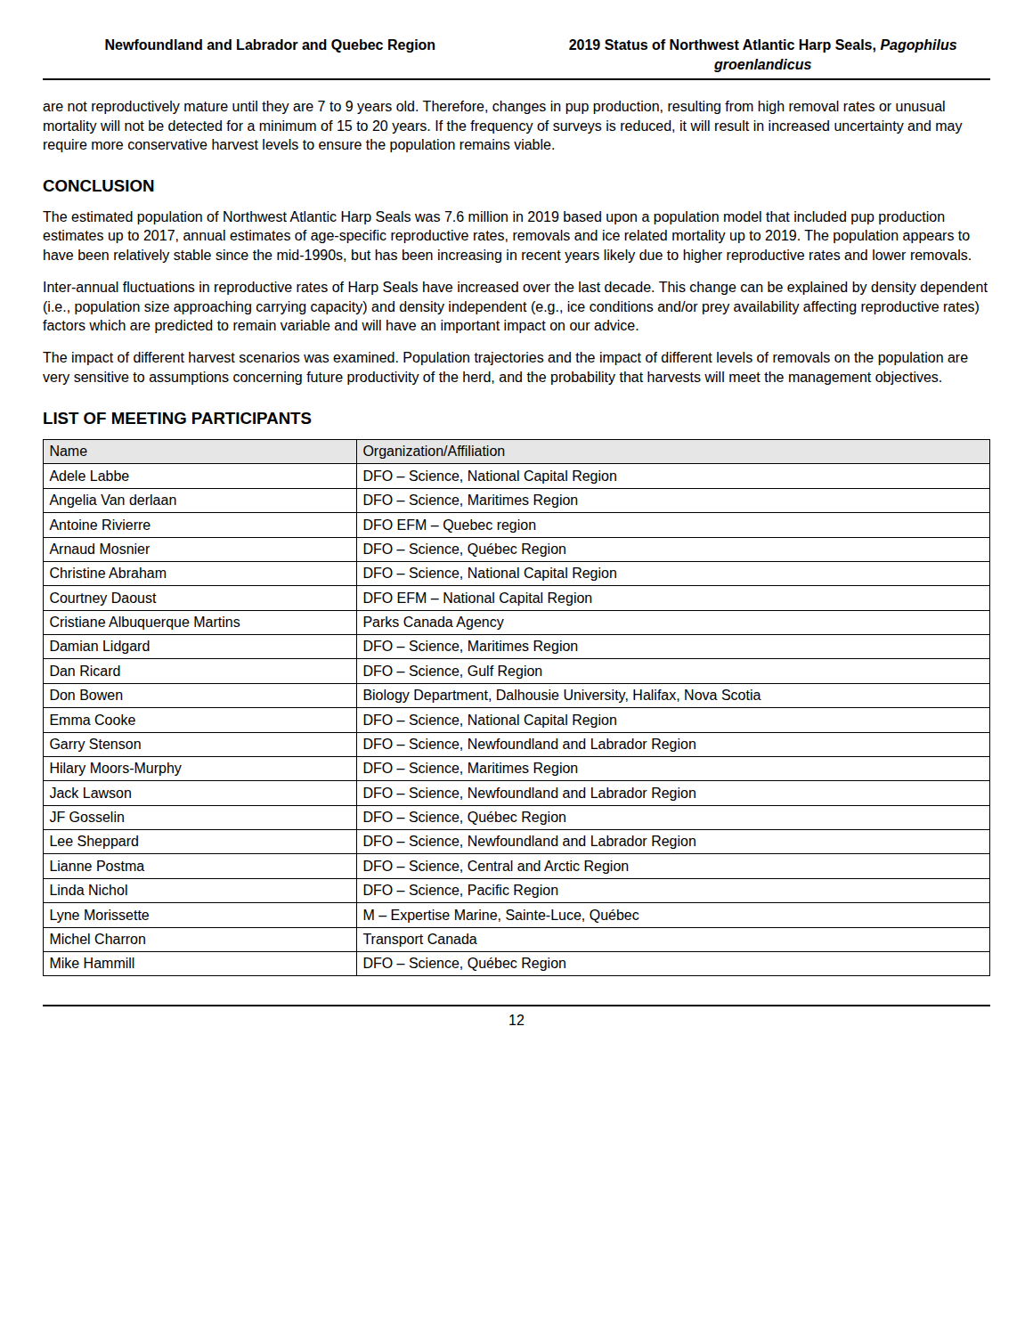Newfoundland and Labrador and Quebec Region
2019 Status of Northwest Atlantic Harp Seals, Pagophilus groenlandicus
are not reproductively mature until they are 7 to 9 years old. Therefore, changes in pup production, resulting from high removal rates or unusual mortality will not be detected for a minimum of 15 to 20 years. If the frequency of surveys is reduced, it will result in increased uncertainty and may require more conservative harvest levels to ensure the population remains viable.
Conclusion
The estimated population of Northwest Atlantic Harp Seals was 7.6 million in 2019 based upon a population model that included pup production estimates up to 2017, annual estimates of age-specific reproductive rates, removals and ice related mortality up to 2019. The population appears to have been relatively stable since the mid-1990s, but has been increasing in recent years likely due to higher reproductive rates and lower removals.
Inter-annual fluctuations in reproductive rates of Harp Seals have increased over the last decade. This change can be explained by density dependent (i.e., population size approaching carrying capacity) and density independent (e.g., ice conditions and/or prey availability affecting reproductive rates) factors which are predicted to remain variable and will have an important impact on our advice.
The impact of different harvest scenarios was examined. Population trajectories and the impact of different levels of removals on the population are very sensitive to assumptions concerning future productivity of the herd, and the probability that harvests will meet the management objectives.
List of Meeting Participants
| Name | Organization/Affiliation |
| --- | --- |
| Adele Labbe | DFO – Science, National Capital Region |
| Angelia Van derlaan | DFO – Science, Maritimes Region |
| Antoine Rivierre | DFO EFM – Quebec region |
| Arnaud Mosnier | DFO – Science, Québec Region |
| Christine Abraham | DFO – Science, National Capital Region |
| Courtney Daoust | DFO EFM – National Capital Region |
| Cristiane Albuquerque Martins | Parks Canada Agency |
| Damian Lidgard | DFO – Science, Maritimes Region |
| Dan Ricard | DFO – Science, Gulf Region |
| Don Bowen | Biology Department, Dalhousie University, Halifax, Nova Scotia |
| Emma Cooke | DFO – Science, National Capital Region |
| Garry Stenson | DFO – Science, Newfoundland and Labrador Region |
| Hilary Moors-Murphy | DFO – Science, Maritimes Region |
| Jack Lawson | DFO – Science, Newfoundland and Labrador Region |
| JF Gosselin | DFO – Science, Québec Region |
| Lee Sheppard | DFO – Science, Newfoundland and Labrador Region |
| Lianne Postma | DFO – Science, Central and Arctic Region |
| Linda Nichol | DFO – Science, Pacific Region |
| Lyne Morissette | M – Expertise Marine, Sainte-Luce, Québec |
| Michel Charron | Transport Canada |
| Mike Hammill | DFO – Science, Québec Region |
12